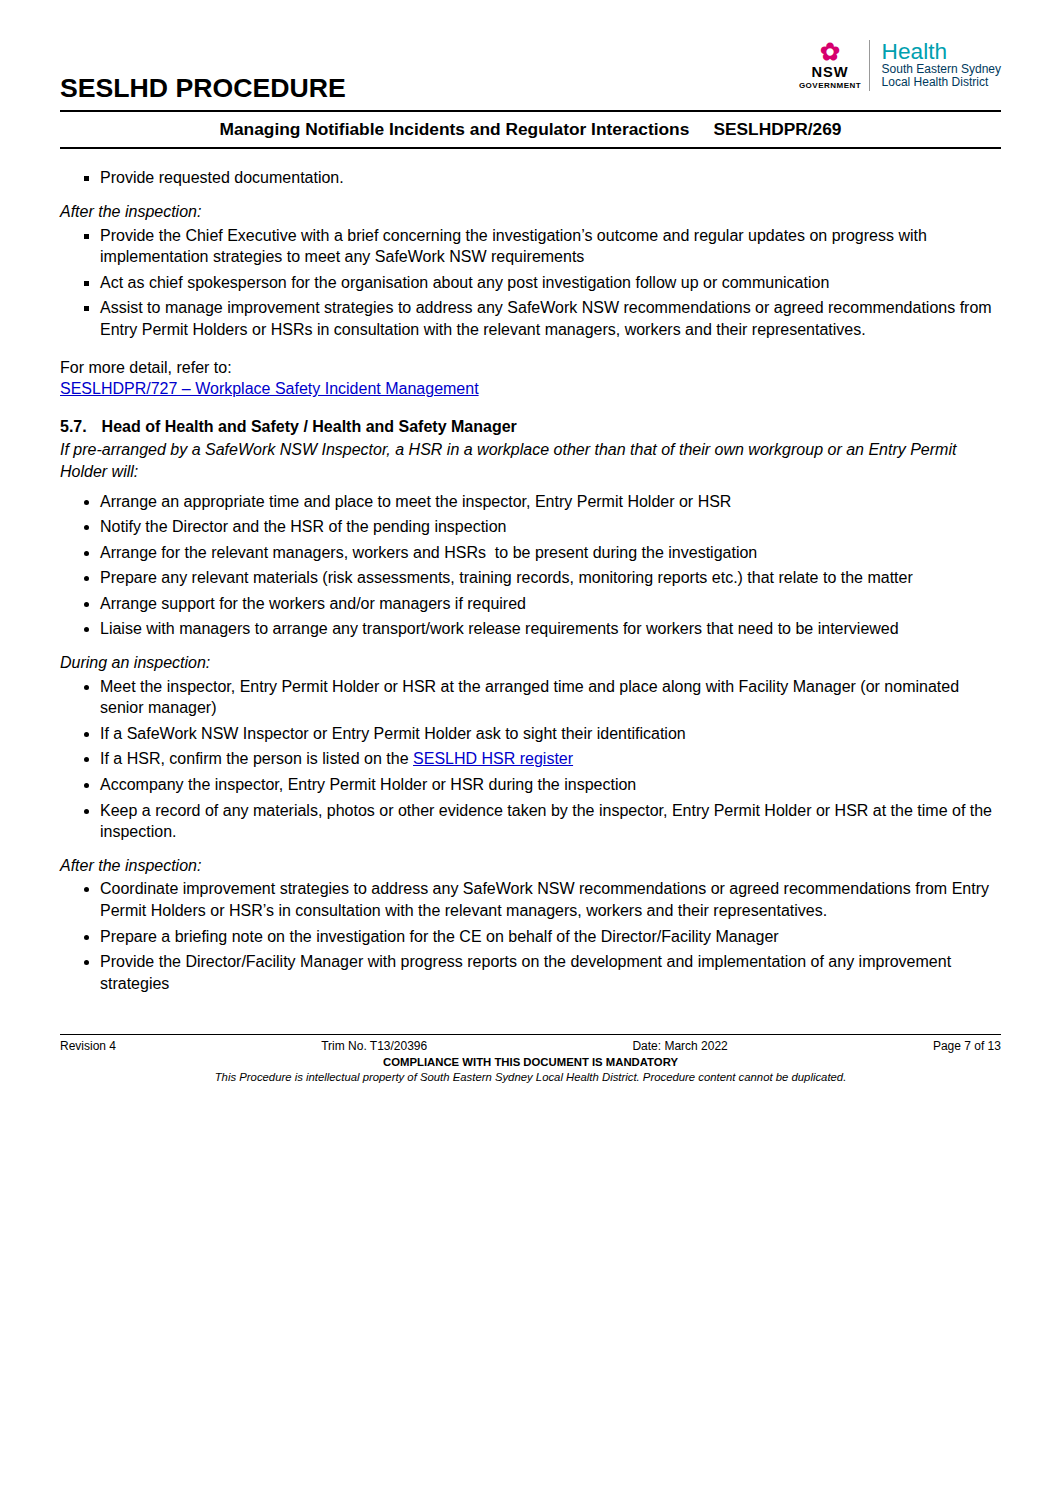✿
NSW
GOVERNMENT Health
South Eastern Sydney
Local Health District
SESLHD PROCEDURE
Managing Notifiable Incidents and Regulator Interactions SESLHDPR/269
Provide requested documentation.
After the inspection:
Provide the Chief Executive with a brief concerning the investigation’s outcome and regular updates on progress with implementation strategies to meet any SafeWork NSW requirements
Act as chief spokesperson for the organisation about any post investigation follow up or communication
Assist to manage improvement strategies to address any SafeWork NSW recommendations or agreed recommendations from Entry Permit Holders or HSRs in consultation with the relevant managers, workers and their representatives.
For more detail, refer to:
SESLHDPR/727 – Workplace Safety Incident Management
5.7. Head of Health and Safety / Health and Safety Manager
If pre-arranged by a SafeWork NSW Inspector, a HSR in a workplace other than that of their own workgroup or an Entry Permit Holder will:
Arrange an appropriate time and place to meet the inspector, Entry Permit Holder or HSR
Notify the Director and the HSR of the pending inspection
Arrange for the relevant managers, workers and HSRs to be present during the investigation
Prepare any relevant materials (risk assessments, training records, monitoring reports etc.) that relate to the matter
Arrange support for the workers and/or managers if required
Liaise with managers to arrange any transport/work release requirements for workers that need to be interviewed
During an inspection:
Meet the inspector, Entry Permit Holder or HSR at the arranged time and place along with Facility Manager (or nominated senior manager)
If a SafeWork NSW Inspector or Entry Permit Holder ask to sight their identification
If a HSR, confirm the person is listed on the SESLHD HSR register
Accompany the inspector, Entry Permit Holder or HSR during the inspection
Keep a record of any materials, photos or other evidence taken by the inspector, Entry Permit Holder or HSR at the time of the inspection.
After the inspection:
Coordinate improvement strategies to address any SafeWork NSW recommendations or agreed recommendations from Entry Permit Holders or HSR’s in consultation with the relevant managers, workers and their representatives.
Prepare a briefing note on the investigation for the CE on behalf of the Director/Facility Manager
Provide the Director/Facility Manager with progress reports on the development and implementation of any improvement strategies
Revision 4 Trim No. T13/20396 Date: March 2022 Page 7 of 13
COMPLIANCE WITH THIS DOCUMENT IS MANDATORY
This Procedure is intellectual property of South Eastern Sydney Local Health District. Procedure content cannot be duplicated.